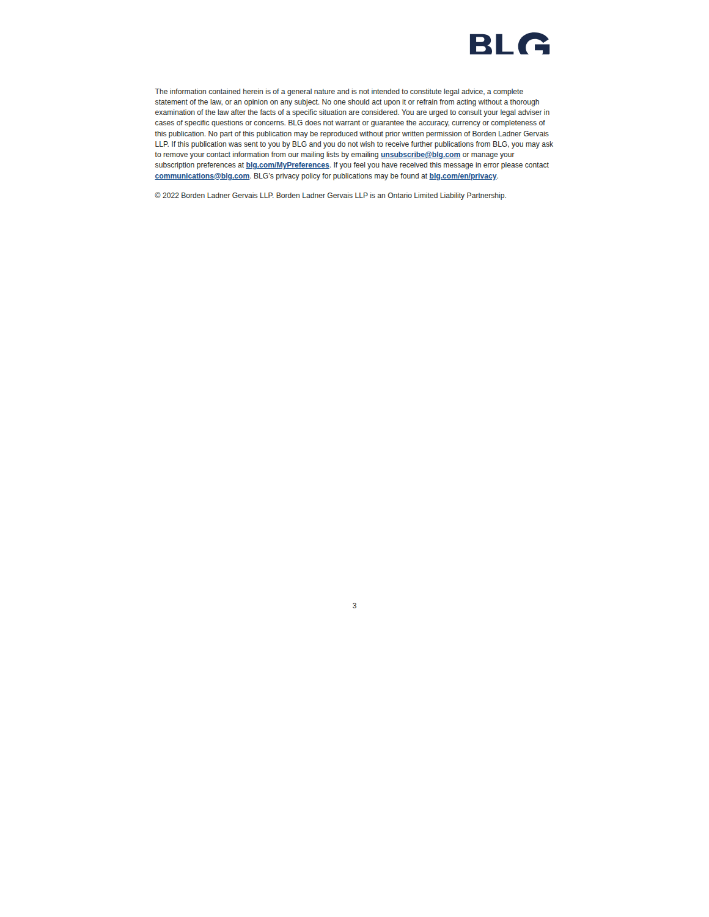The information contained herein is of a general nature and is not intended to constitute legal advice, a complete statement of the law, or an opinion on any subject. No one should act upon it or refrain from acting without a thorough examination of the law after the facts of a specific situation are considered. You are urged to consult your legal adviser in cases of specific questions or concerns. BLG does not warrant or guarantee the accuracy, currency or completeness of this publication. No part of this publication may be reproduced without prior written permission of Borden Ladner Gervais LLP. If this publication was sent to you by BLG and you do not wish to receive further publications from BLG, you may ask to remove your contact information from our mailing lists by emailing unsubscribe@blg.com or manage your subscription preferences at blg.com/MyPreferences. If you feel you have received this message in error please contact communications@blg.com. BLG’s privacy policy for publications may be found at blg.com/en/privacy.
© 2022 Borden Ladner Gervais LLP. Borden Ladner Gervais LLP is an Ontario Limited Liability Partnership.
3